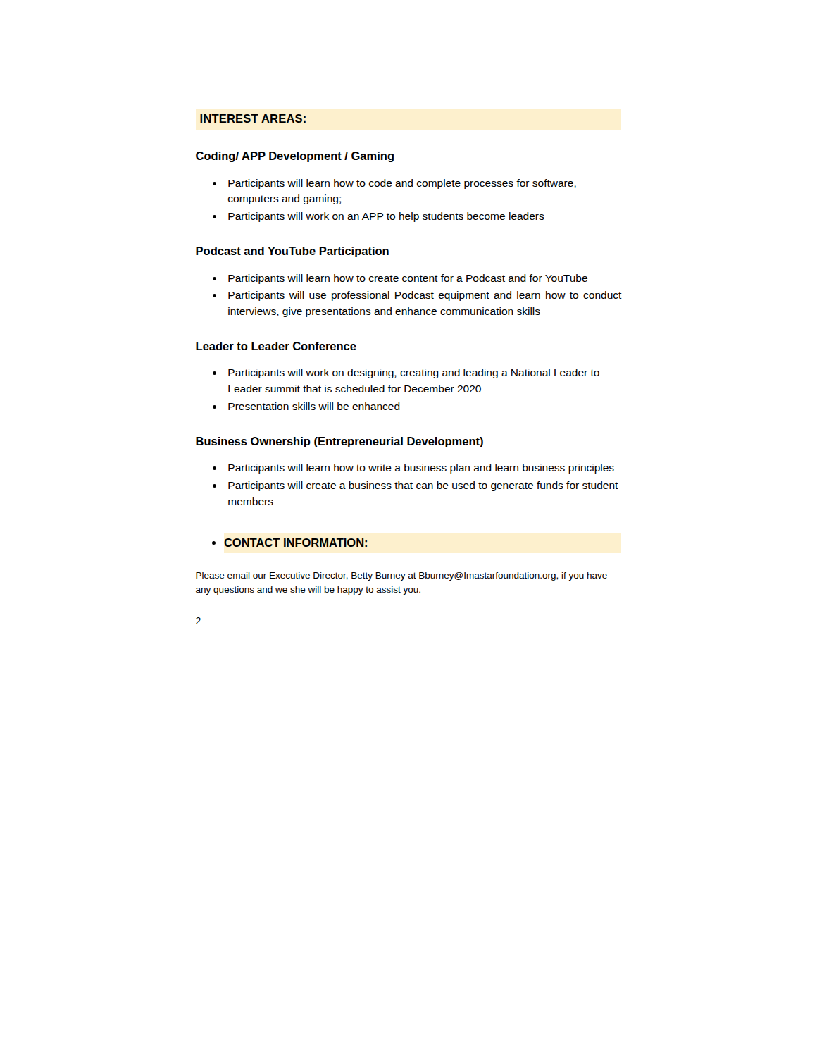INTEREST AREAS:
Coding/ APP Development / Gaming
Participants will learn how to code and complete processes for software, computers and gaming;
Participants will work on an APP to help students become leaders
Podcast and YouTube Participation
Participants will learn how to create content for a Podcast and for YouTube
Participants will use professional Podcast equipment and learn how to conduct interviews, give presentations and enhance communication skills
Leader to Leader Conference
Participants will work on designing, creating and leading a National Leader to Leader summit that is scheduled for December 2020
Presentation skills will be enhanced
Business Ownership (Entrepreneurial Development)
Participants will learn how to write a business plan and learn business principles
Participants will create a business that can be used to generate funds for student members
CONTACT INFORMATION:
Please email our Executive Director, Betty Burney at Bburney@Imastarfoundation.org, if you have any questions and we she will be happy to assist you.
2